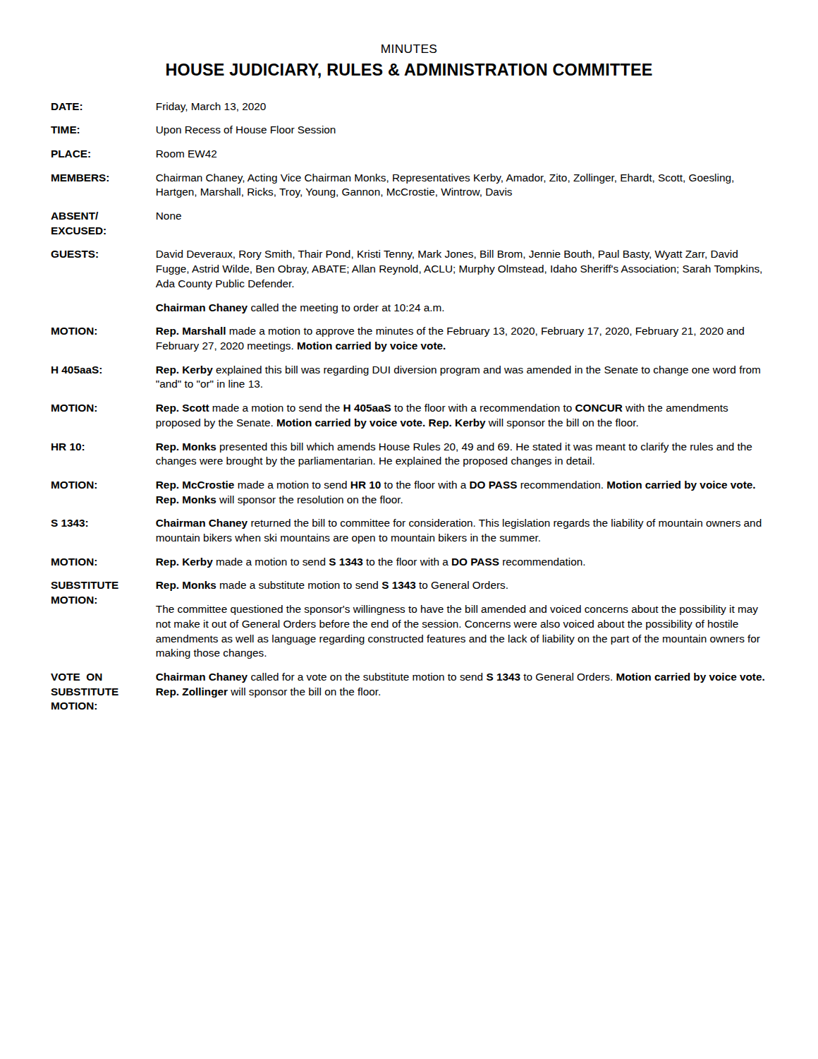MINUTES
HOUSE JUDICIARY, RULES & ADMINISTRATION COMMITTEE
| DATE: | Friday, March 13, 2020 |
| TIME: | Upon Recess of House Floor Session |
| PLACE: | Room EW42 |
| MEMBERS: | Chairman Chaney, Acting Vice Chairman Monks, Representatives Kerby, Amador, Zito, Zollinger, Ehardt, Scott, Goesling, Hartgen, Marshall, Ricks, Troy, Young, Gannon, McCrostie, Wintrow, Davis |
| ABSENT/ EXCUSED: | None |
| GUESTS: | David Deveraux, Rory Smith, Thair Pond, Kristi Tenny, Mark Jones, Bill Brom, Jennie Bouth, Paul Basty, Wyatt Zarr, David Fugge, Astrid Wilde, Ben Obray, ABATE; Allan Reynold, ACLU; Murphy Olmstead, Idaho Sheriff's Association; Sarah Tompkins, Ada County Public Defender. Chairman Chaney called the meeting to order at 10:24 a.m. |
| MOTION: | Rep. Marshall made a motion to approve the minutes of the February 13, 2020, February 17, 2020, February 21, 2020 and February 27, 2020 meetings. Motion carried by voice vote. |
| H 405aaS: | Rep. Kerby explained this bill was regarding DUI diversion program and was amended in the Senate to change one word from "and" to "or" in line 13. |
| MOTION: | Rep. Scott made a motion to send the H 405aaS to the floor with a recommendation to CONCUR with the amendments proposed by the Senate. Motion carried by voice vote. Rep. Kerby will sponsor the bill on the floor. |
| HR 10: | Rep. Monks presented this bill which amends House Rules 20, 49 and 69. He stated it was meant to clarify the rules and the changes were brought by the parliamentarian. He explained the proposed changes in detail. |
| MOTION: | Rep. McCrostie made a motion to send HR 10 to the floor with a DO PASS recommendation. Motion carried by voice vote. Rep. Monks will sponsor the resolution on the floor. |
| S 1343: | Chairman Chaney returned the bill to committee for consideration. This legislation regards the liability of mountain owners and mountain bikers when ski mountains are open to mountain bikers in the summer. |
| MOTION: | Rep. Kerby made a motion to send S 1343 to the floor with a DO PASS recommendation. |
| SUBSTITUTE MOTION: | Rep. Monks made a substitute motion to send S 1343 to General Orders. The committee questioned the sponsor's willingness to have the bill amended and voiced concerns about the possibility it may not make it out of General Orders before the end of the session. Concerns were also voiced about the possibility of hostile amendments as well as language regarding constructed features and the lack of liability on the part of the mountain owners for making those changes. |
| VOTE ON SUBSTITUTE MOTION: | Chairman Chaney called for a vote on the substitute motion to send S 1343 to General Orders. Motion carried by voice vote. Rep. Zollinger will sponsor the bill on the floor. |